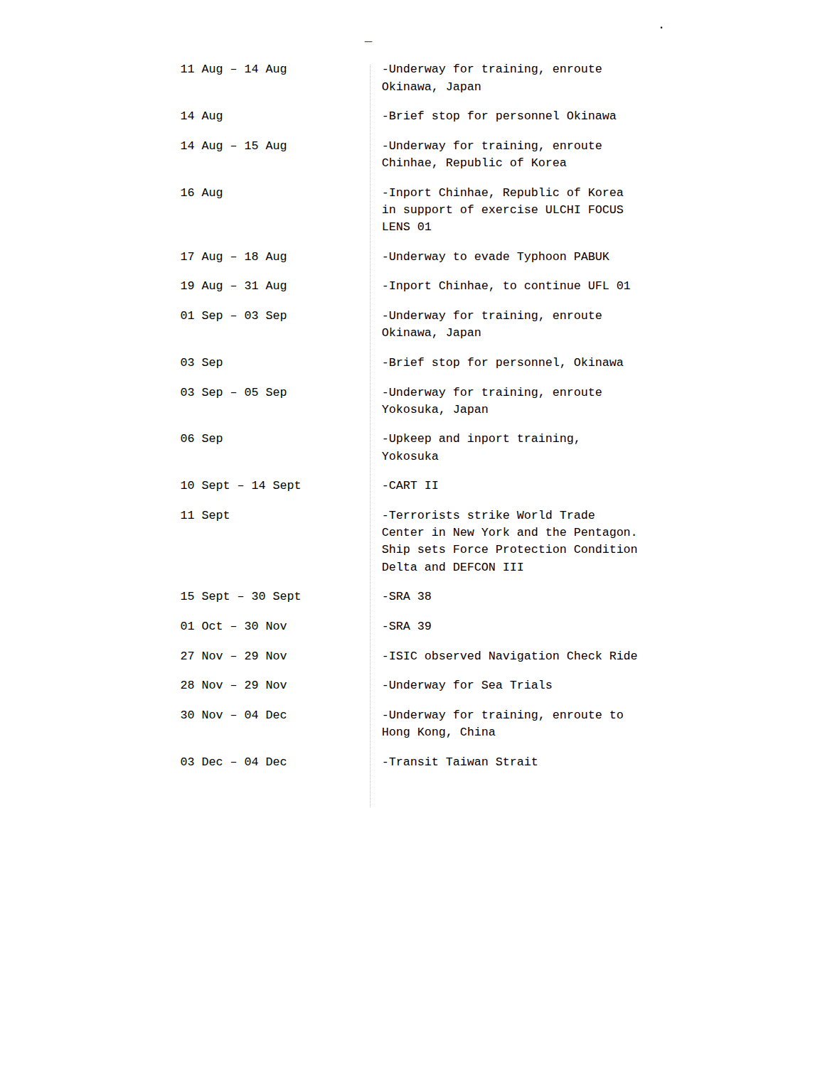.
—
| 11 Aug – 14 Aug | -Underway for training, enroute Okinawa, Japan |
| 14 Aug | -Brief stop for personnel Okinawa |
| 14 Aug – 15 Aug | -Underway for training, enroute Chinhae, Republic of Korea |
| 16 Aug | -Inport Chinhae, Republic of Korea in support of exercise ULCHI FOCUS LENS 01 |
| 17 Aug – 18 Aug | -Underway to evade Typhoon PABUK |
| 19 Aug – 31 Aug | -Inport Chinhae, to continue UFL 01 |
| 01 Sep – 03 Sep | -Underway for training, enroute Okinawa, Japan |
| 03 Sep | -Brief stop for personnel, Okinawa |
| 03 Sep – 05 Sep | -Underway for training, enroute Yokosuka, Japan |
| 06 Sep | -Upkeep and inport training, Yokosuka |
| 10 Sept – 14 Sept | -CART II |
| 11 Sept | -Terrorists strike World Trade Center in New York and the Pentagon. Ship sets Force Protection Condition Delta and DEFCON III |
| 15 Sept – 30 Sept | -SRA 38 |
| 01 Oct – 30 Nov | -SRA 39 |
| 27 Nov – 29 Nov | -ISIC observed Navigation Check Ride |
| 28 Nov – 29 Nov | -Underway for Sea Trials |
| 30 Nov – 04 Dec | -Underway for training, enroute to Hong Kong, China |
| 03 Dec – 04 Dec | -Transit Taiwan Strait |